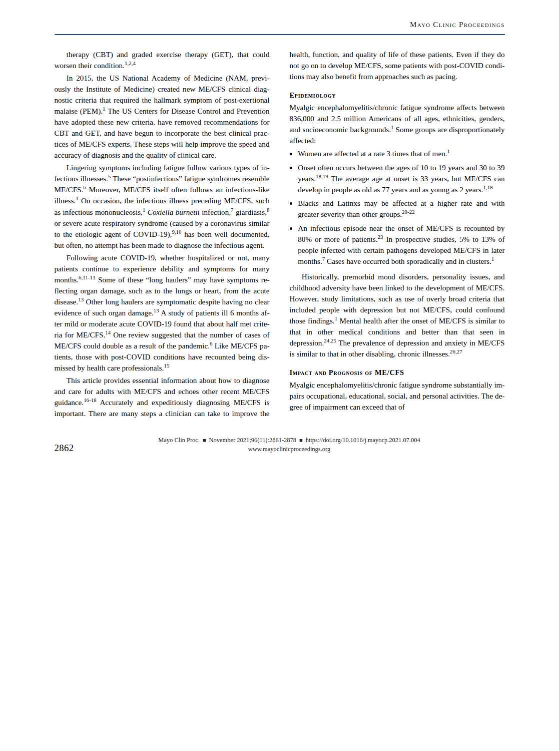Mayo Clinic Proceedings
therapy (CBT) and graded exercise therapy (GET), that could worsen their condition.1,2,4
In 2015, the US National Academy of Medicine (NAM, previously the Institute of Medicine) created new ME/CFS clinical diagnostic criteria that required the hallmark symptom of post-exertional malaise (PEM).1 The US Centers for Disease Control and Prevention have adopted these new criteria, have removed recommendations for CBT and GET, and have begun to incorporate the best clinical practices of ME/CFS experts. These steps will help improve the speed and accuracy of diagnosis and the quality of clinical care.
Lingering symptoms including fatigue follow various types of infectious illnesses.5 These “postinfectious” fatigue syndromes resemble ME/CFS.6 Moreover, ME/CFS itself often follows an infectious-like illness.1 On occasion, the infectious illness preceding ME/CFS, such as infectious mononucleosis,1 Coxiella burnetii infection,7 giardiasis,8 or severe acute respiratory syndrome (caused by a coronavirus similar to the etiologic agent of COVID-19),9,10 has been well documented, but often, no attempt has been made to diagnose the infectious agent.
Following acute COVID-19, whether hospitalized or not, many patients continue to experience debility and symptoms for many months.6,11-13 Some of these “long haulers” may have symptoms reflecting organ damage, such as to the lungs or heart, from the acute disease.13 Other long haulers are symptomatic despite having no clear evidence of such organ damage.13 A study of patients ill 6 months after mild or moderate acute COVID-19 found that about half met criteria for ME/CFS.14 One review suggested that the number of cases of ME/CFS could double as a result of the pandemic.6 Like ME/CFS patients, those with post-COVID conditions have recounted being dismissed by health care professionals.15
This article provides essential information about how to diagnose and care for adults with ME/CFS and echoes other recent ME/CFS guidance.16-18 Accurately and expeditiously diagnosing ME/CFS is important. There are many steps a clinician can take to improve the health, function, and quality of life of these patients. Even if they do not go on to develop ME/CFS, some patients with post-COVID conditions may also benefit from approaches such as pacing.
Epidemiology
Myalgic encephalomyelitis/chronic fatigue syndrome affects between 836,000 and 2.5 million Americans of all ages, ethnicities, genders, and socioeconomic backgrounds.1 Some groups are disproportionately affected:
Women are affected at a rate 3 times that of men.1
Onset often occurs between the ages of 10 to 19 years and 30 to 39 years.18,19 The average age at onset is 33 years, but ME/CFS can develop in people as old as 77 years and as young as 2 years.1,18
Blacks and Latinxs may be affected at a higher rate and with greater severity than other groups.20-22
An infectious episode near the onset of ME/CFS is recounted by 80% or more of patients.23 In prospective studies, 5% to 13% of people infected with certain pathogens developed ME/CFS in later months.7 Cases have occurred both sporadically and in clusters.1
Historically, premorbid mood disorders, personality issues, and childhood adversity have been linked to the development of ME/CFS. However, study limitations, such as use of overly broad criteria that included people with depression but not ME/CFS, could confound those findings.1 Mental health after the onset of ME/CFS is similar to that in other medical conditions and better than that seen in depression.24,25 The prevalence of depression and anxiety in ME/CFS is similar to that in other disabling, chronic illnesses.26,27
Impact and Prognosis of ME/CFS
Myalgic encephalomyelitis/chronic fatigue syndrome substantially impairs occupational, educational, social, and personal activities. The degree of impairment can exceed that of
2862
Mayo Clin Proc. ■ November 2021;96(11):2861-2878 ■ https://doi.org/10.1016/j.mayocp.2021.07.004
www.mayoclinicproceedings.org